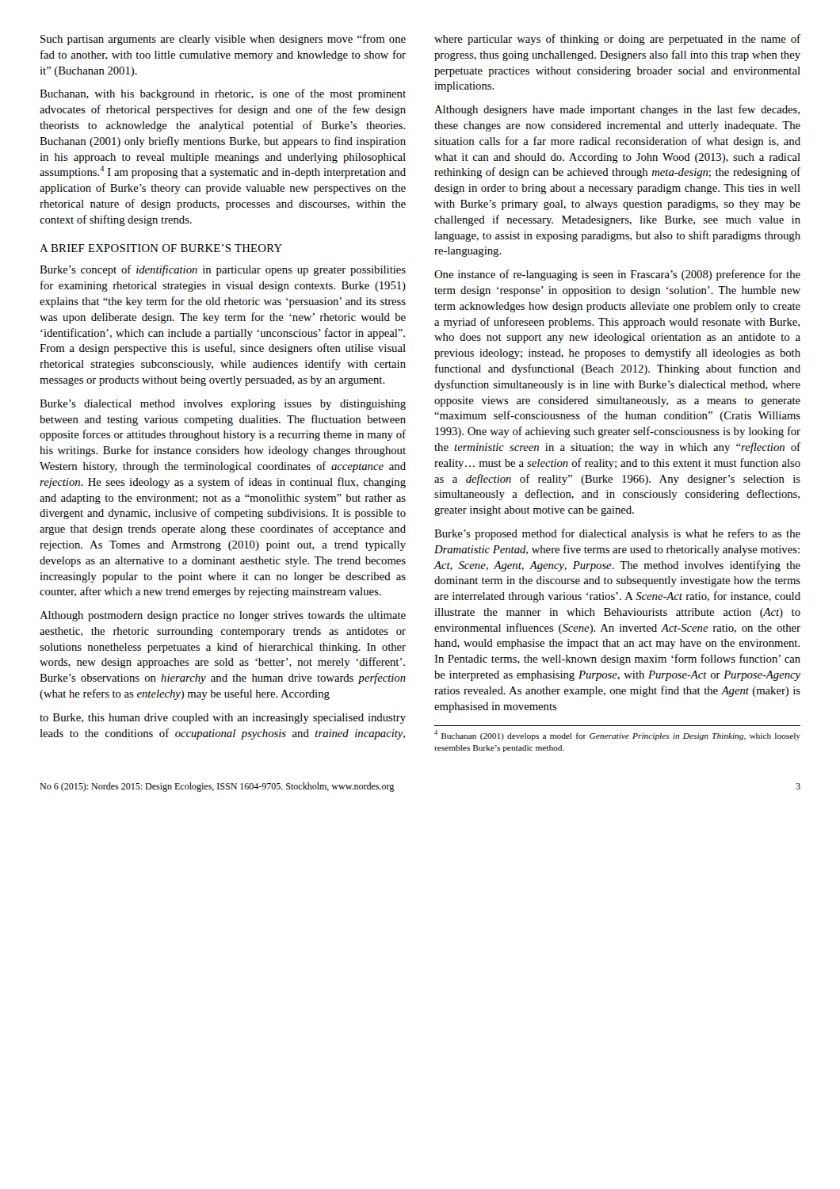Such partisan arguments are clearly visible when designers move “from one fad to another, with too little cumulative memory and knowledge to show for it” (Buchanan 2001).
Buchanan, with his background in rhetoric, is one of the most prominent advocates of rhetorical perspectives for design and one of the few design theorists to acknowledge the analytical potential of Burke’s theories. Buchanan (2001) only briefly mentions Burke, but appears to find inspiration in his approach to reveal multiple meanings and underlying philosophical assumptions.4 I am proposing that a systematic and in-depth interpretation and application of Burke’s theory can provide valuable new perspectives on the rhetorical nature of design products, processes and discourses, within the context of shifting design trends.
A brief exposition of Burke’s theory
Burke’s concept of identification in particular opens up greater possibilities for examining rhetorical strategies in visual design contexts. Burke (1951) explains that “the key term for the old rhetoric was ‘persuasion’ and its stress was upon deliberate design. The key term for the ‘new’ rhetoric would be ‘identification’, which can include a partially ‘unconscious’ factor in appeal”. From a design perspective this is useful, since designers often utilise visual rhetorical strategies subconsciously, while audiences identify with certain messages or products without being overtly persuaded, as by an argument.
Burke’s dialectical method involves exploring issues by distinguishing between and testing various competing dualities. The fluctuation between opposite forces or attitudes throughout history is a recurring theme in many of his writings. Burke for instance considers how ideology changes throughout Western history, through the terminological coordinates of acceptance and rejection. He sees ideology as a system of ideas in continual flux, changing and adapting to the environment; not as a “monolithic system” but rather as divergent and dynamic, inclusive of competing subdivisions. It is possible to argue that design trends operate along these coordinates of acceptance and rejection. As Tomes and Armstrong (2010) point out, a trend typically develops as an alternative to a dominant aesthetic style. The trend becomes increasingly popular to the point where it can no longer be described as counter, after which a new trend emerges by rejecting mainstream values.
Although postmodern design practice no longer strives towards the ultimate aesthetic, the rhetoric surrounding contemporary trends as antidotes or solutions nonetheless perpetuates a kind of hierarchical thinking. In other words, new design approaches are sold as ‘better’, not merely ‘different’. Burke’s observations on hierarchy and the human drive towards perfection (what he refers to as entelechy) may be useful here. According
to Burke, this human drive coupled with an increasingly specialised industry leads to the conditions of occupational psychosis and trained incapacity, where particular ways of thinking or doing are perpetuated in the name of progress, thus going unchallenged. Designers also fall into this trap when they perpetuate practices without considering broader social and environmental implications.
Although designers have made important changes in the last few decades, these changes are now considered incremental and utterly inadequate. The situation calls for a far more radical reconsideration of what design is, and what it can and should do. According to John Wood (2013), such a radical rethinking of design can be achieved through meta-design; the redesigning of design in order to bring about a necessary paradigm change. This ties in well with Burke’s primary goal, to always question paradigms, so they may be challenged if necessary. Metadesigners, like Burke, see much value in language, to assist in exposing paradigms, but also to shift paradigms through re-languaging.
One instance of re-languaging is seen in Frascara’s (2008) preference for the term design ‘response’ in opposition to design ‘solution’. The humble new term acknowledges how design products alleviate one problem only to create a myriad of unforeseen problems. This approach would resonate with Burke, who does not support any new ideological orientation as an antidote to a previous ideology; instead, he proposes to demystify all ideologies as both functional and dysfunctional (Beach 2012). Thinking about function and dysfunction simultaneously is in line with Burke’s dialectical method, where opposite views are considered simultaneously, as a means to generate “maximum self-consciousness of the human condition” (Cratis Williams 1993). One way of achieving such greater self-consciousness is by looking for the terministic screen in a situation; the way in which any “reflection of reality… must be a selection of reality; and to this extent it must function also as a deflection of reality” (Burke 1966). Any designer’s selection is simultaneously a deflection, and in consciously considering deflections, greater insight about motive can be gained.
Burke’s proposed method for dialectical analysis is what he refers to as the Dramatistic Pentad, where five terms are used to rhetorically analyse motives: Act, Scene, Agent, Agency, Purpose. The method involves identifying the dominant term in the discourse and to subsequently investigate how the terms are interrelated through various ‘ratios’. A Scene-Act ratio, for instance, could illustrate the manner in which Behaviourists attribute action (Act) to environmental influences (Scene). An inverted Act-Scene ratio, on the other hand, would emphasise the impact that an act may have on the environment. In Pentadic terms, the well-known design maxim ‘form follows function’ can be interpreted as emphasising Purpose, with Purpose-Act or Purpose-Agency ratios revealed. As another example, one might find that the Agent (maker) is emphasised in movements
4 Buchanan (2001) develops a model for Generative Principles in Design Thinking, which loosely resembles Burke’s pentadic method.
No 6 (2015): Nordes 2015: Design Ecologies, ISSN 1604-9705. Stockholm, www.nordes.org 3